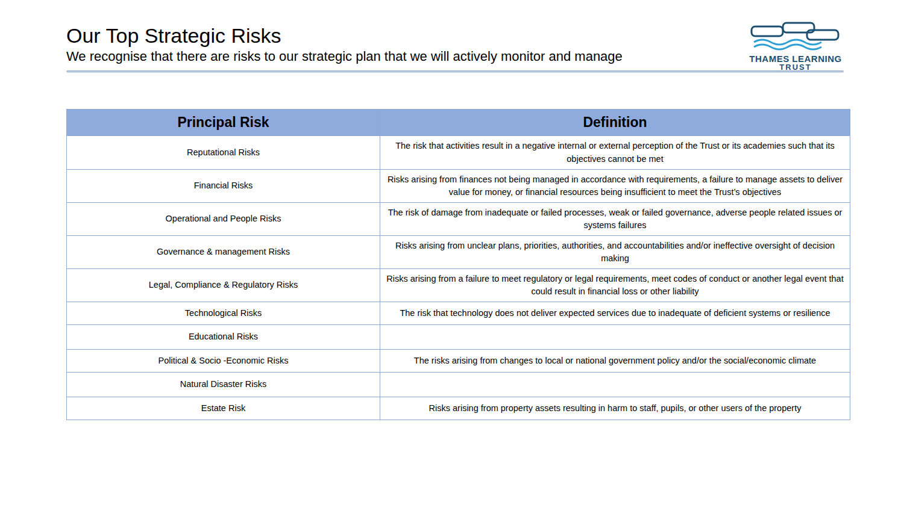Our Top Strategic Risks
We recognise that there are risks to our strategic plan that we will actively monitor and manage
THAMES LEARNINGTRUST
| Principal Risk | Definition |
| --- | --- |
| Reputational Risks | The risk that activities result in a negative internal or external perception of the Trust or its academies such that its objectives cannot be met |
| Financial Risks | Risks arising from finances not being managed in accordance with requirements, a failure to manage assets to deliver value for money, or financial resources being insufficient to meet the Trust’s objectives |
| Operational and People Risks | The risk of damage from inadequate or failed processes, weak or failed governance, adverse people related issues or systems failures |
| Governance & management Risks | Risks arising from unclear plans, priorities, authorities, and accountabilities and/or ineffective oversight of decision making |
| Legal, Compliance & Regulatory Risks | Risks arising from a failure to meet regulatory or legal requirements, meet codes of conduct or another legal event that could result in financial loss or other liability |
| Technological Risks | The risk that technology does not deliver expected services due to inadequate of deficient systems or resilience |
| Educational Risks | |
| Political & Socio -Economic Risks | The risks arising from changes to local or national government policy and/or the social/economic climate |
| Natural Disaster Risks | |
| Estate Risk | Risks arising from property assets resulting in harm to staff, pupils, or other users of the property |